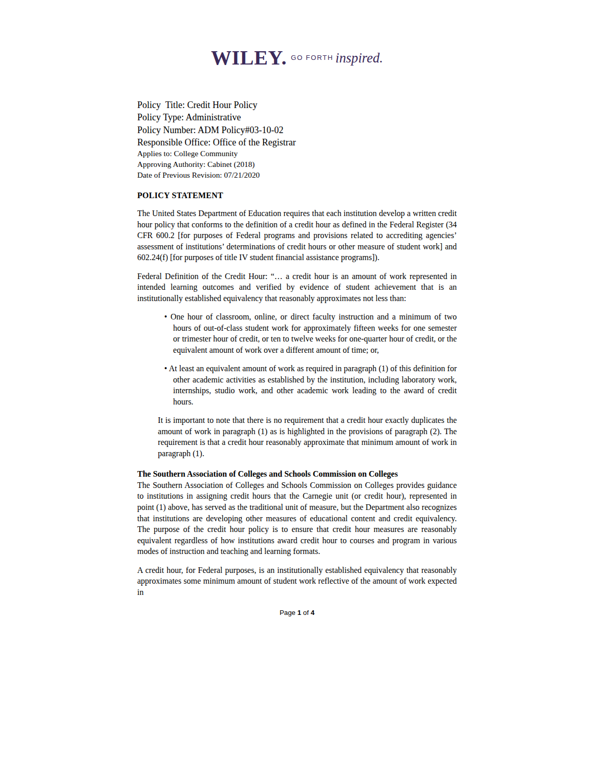WILEY. GO FORTH inspired.
Policy Title: Credit Hour Policy
Policy Type: Administrative
Policy Number: ADM Policy#03-10-02
Responsible Office: Office of the Registrar
Applies to: College Community
Approving Authority: Cabinet (2018)
Date of Previous Revision: 07/21/2020
POLICY STATEMENT
The United States Department of Education requires that each institution develop a written credit hour policy that conforms to the definition of a credit hour as defined in the Federal Register (34 CFR 600.2 [for purposes of Federal programs and provisions related to accrediting agencies’ assessment of institutions’ determinations of credit hours or other measure of student work] and 602.24(f) [for purposes of title IV student financial assistance programs]).
Federal Definition of the Credit Hour: “… a credit hour is an amount of work represented in intended learning outcomes and verified by evidence of student achievement that is an institutionally established equivalency that reasonably approximates not less than:
• One hour of classroom, online, or direct faculty instruction and a minimum of two hours of out-of-class student work for approximately fifteen weeks for one semester or trimester hour of credit, or ten to twelve weeks for one-quarter hour of credit, or the equivalent amount of work over a different amount of time; or,
• At least an equivalent amount of work as required in paragraph (1) of this definition for other academic activities as established by the institution, including laboratory work, internships, studio work, and other academic work leading to the award of credit hours.
It is important to note that there is no requirement that a credit hour exactly duplicates the amount of work in paragraph (1) as is highlighted in the provisions of paragraph (2). The requirement is that a credit hour reasonably approximate that minimum amount of work in paragraph (1).
The Southern Association of Colleges and Schools Commission on Colleges
The Southern Association of Colleges and Schools Commission on Colleges provides guidance to institutions in assigning credit hours that the Carnegie unit (or credit hour), represented in point (1) above, has served as the traditional unit of measure, but the Department also recognizes that institutions are developing other measures of educational content and credit equivalency. The purpose of the credit hour policy is to ensure that credit hour measures are reasonably equivalent regardless of how institutions award credit hour to courses and program in various modes of instruction and teaching and learning formats.
A credit hour, for Federal purposes, is an institutionally established equivalency that reasonably approximates some minimum amount of student work reflective of the amount of work expected in
Page 1 of 4